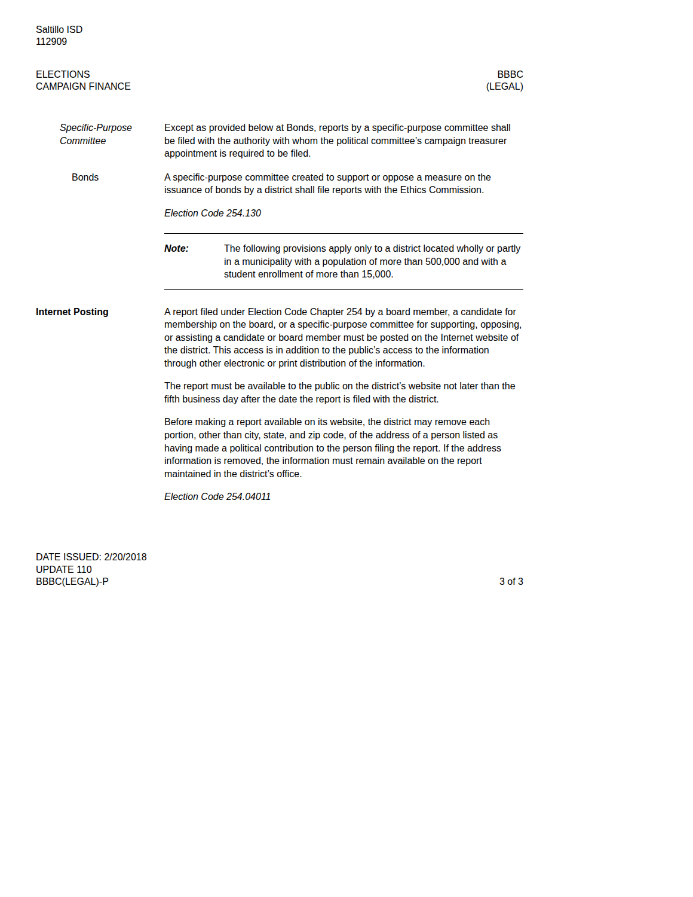Saltillo ISD
112909
ELECTIONS
CAMPAIGN FINANCE
BBBC
(LEGAL)
Specific-Purpose
Committee
Except as provided below at Bonds, reports by a specific-purpose committee shall be filed with the authority with whom the political committee’s campaign treasurer appointment is required to be filed.
Bonds
A specific-purpose committee created to support or oppose a measure on the issuance of bonds by a district shall file reports with the Ethics Commission.
Election Code 254.130
Note:
The following provisions apply only to a district located wholly or partly in a municipality with a population of more than 500,000 and with a student enrollment of more than 15,000.
Internet Posting
A report filed under Election Code Chapter 254 by a board member, a candidate for membership on the board, or a specific-purpose committee for supporting, opposing, or assisting a candidate or board member must be posted on the Internet website of the district. This access is in addition to the public’s access to the information through other electronic or print distribution of the information.
The report must be available to the public on the district’s website not later than the fifth business day after the date the report is filed with the district.
Before making a report available on its website, the district may remove each portion, other than city, state, and zip code, of the address of a person listed as having made a political contribution to the person filing the report. If the address information is removed, the information must remain available on the report maintained in the district’s office.
Election Code 254.04011
DATE ISSUED: 2/20/2018
UPDATE 110
BBBC(LEGAL)-P
3 of 3